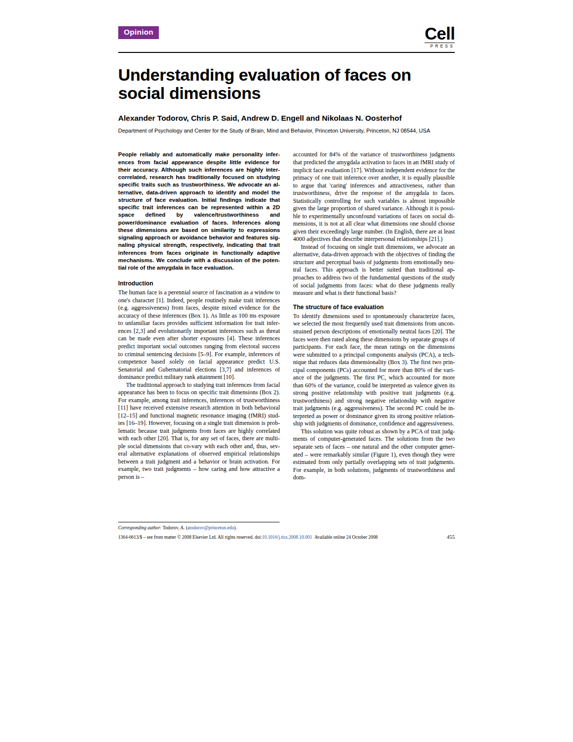Opinion
Cell PRESS
Understanding evaluation of faces on
social dimensions
Alexander Todorov, Chris P. Said, Andrew D. Engell and Nikolaas N. Oosterhof
Department of Psychology and Center for the Study of Brain, Mind and Behavior, Princeton University, Princeton, NJ 08544, USA
People reliably and automatically make personality inferences from facial appearance despite little evidence for their accuracy. Although such inferences are highly inter-correlated, research has traditionally focused on studying specific traits such as trustworthiness. We advocate an alternative, data-driven approach to identify and model the structure of face evaluation. Initial findings indicate that specific trait inferences can be represented within a 2D space defined by valence/trustworthiness and power/dominance evaluation of faces. Inferences along these dimensions are based on similarity to expressions signaling approach or avoidance behavior and features signaling physical strength, respectively, indicating that trait inferences from faces originate in functionally adaptive mechanisms. We conclude with a discussion of the potential role of the amygdala in face evaluation.
Introduction
The human face is a perennial source of fascination as a window to one's character [1]. Indeed, people routinely make trait inferences (e.g. aggressiveness) from faces, despite mixed evidence for the accuracy of these inferences (Box 1). As little as 100 ms exposure to unfamiliar faces provides sufficient information for trait inferences [2,3] and evolutionarily important inferences such as threat can be made even after shorter exposures [4]. These inferences predict important social outcomes ranging from electoral success to criminal sentencing decisions [5–9]. For example, inferences of competence based solely on facial appearance predict U.S. Senatorial and Gubernatorial elections [3,7] and inferences of dominance predict military rank attainment [10].
The traditional approach to studying trait inferences from facial appearance has been to focus on specific trait dimensions (Box 2). For example, among trait inferences, inferences of trustworthiness [11] have received extensive research attention in both behavioral [12–15] and functional magnetic resonance imaging (fMRI) studies [16–19]. However, focusing on a single trait dimension is problematic because trait judgments from faces are highly correlated with each other [20]. That is, for any set of faces, there are multiple social dimensions that co-vary with each other and, thus, several alternative explanations of observed empirical relationships between a trait judgment and a behavior or brain activation. For example, two trait judgments – how caring and how attractive a person is –
accounted for 84% of the variance of trustworthiness judgments that predicted the amygdala activation to faces in an fMRI study of implicit face evaluation [17]. Without independent evidence for the primacy of one trait inference over another, it is equally plausible to argue that 'caring' inferences and attractiveness, rather than trustworthiness, drive the response of the amygdala to faces. Statistically controlling for such variables is almost impossible given the large proportion of shared variance. Although it is possible to experimentally unconfound variations of faces on social dimensions, it is not at all clear what dimensions one should choose given their exceedingly large number. (In English, there are at least 4000 adjectives that describe interpersonal relationships [21].)
Instead of focusing on single trait dimensions, we advocate an alternative, data-driven approach with the objectives of finding the structure and perceptual basis of judgments from emotionally neutral faces. This approach is better suited than traditional approaches to address two of the fundamental questions of the study of social judgments from faces: what do these judgments really measure and what is their functional basis?
The structure of face evaluation
To identify dimensions used to spontaneously characterize faces, we selected the most frequently used trait dimensions from unconstrained person descriptions of emotionally neutral faces [20]. The faces were then rated along these dimensions by separate groups of participants. For each face, the mean ratings on the dimensions were submitted to a principal components analysis (PCA), a technique that reduces data dimensionality (Box 3). The first two principal components (PCs) accounted for more than 80% of the variance of the judgments. The first PC, which accounted for more than 60% of the variance, could be interpreted as valence given its strong positive relationship with positive trait judgments (e.g. trustworthiness) and strong negative relationship with negative trait judgments (e.g. aggressiveness). The second PC could be interpreted as power or dominance given its strong positive relationship with judgments of dominance, confidence and aggressiveness.
This solution was quite robust as shown by a PCA of trait judgments of computer-generated faces. The solutions from the two separate sets of faces – one natural and the other computer generated – were remarkably similar (Figure 1), even though they were estimated from only partially overlapping sets of trait judgments. For example, in both solutions, judgments of trustworthiness and dom-
Corresponding author: Todorov, A. (atodorov@princeton.edu).
1364-6613/$ – see front matter © 2008 Elsevier Ltd. All rights reserved. doi:10.1016/j.tics.2008.10.001 Available online 24 October 2008
455